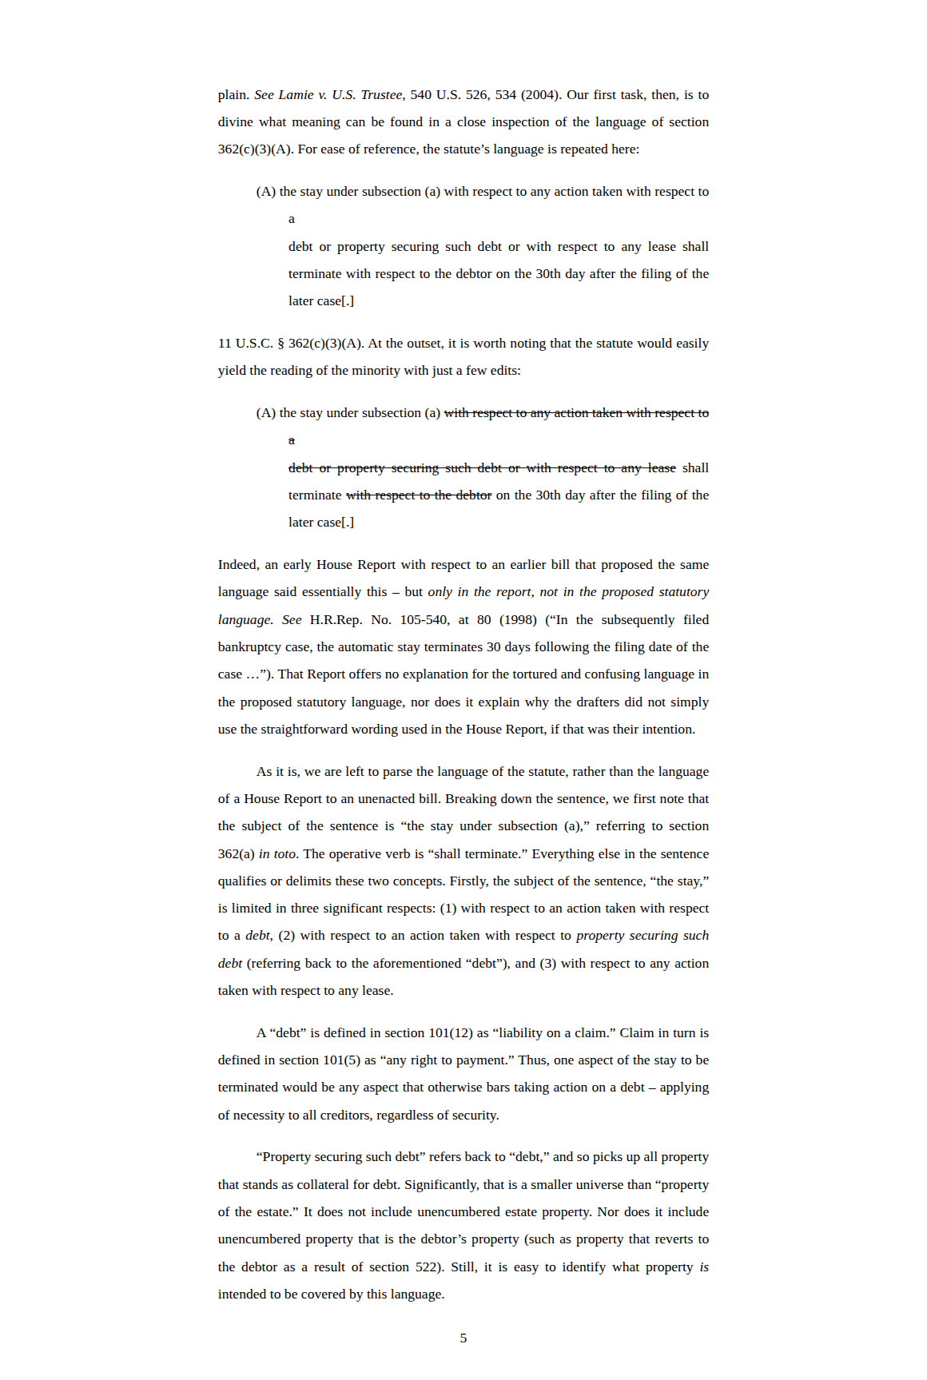plain. See Lamie v. U.S. Trustee, 540 U.S. 526, 534 (2004). Our first task, then, is to divine what meaning can be found in a close inspection of the language of section 362(c)(3)(A). For ease of reference, the statute’s language is repeated here:
(A) the stay under subsection (a) with respect to any action taken with respect to a debt or property securing such debt or with respect to any lease shall terminate with respect to the debtor on the 30th day after the filing of the later case[.]
11 U.S.C. § 362(c)(3)(A). At the outset, it is worth noting that the statute would easily yield the reading of the minority with just a few edits:
(A) the stay under subsection (a) with respect to any action taken with respect to a debt or property securing such debt or with respect to any lease shall terminate with respect to the debtor on the 30th day after the filing of the later case[.]
Indeed, an early House Report with respect to an earlier bill that proposed the same language said essentially this – but only in the report, not in the proposed statutory language. See H.R.Rep. No. 105-540, at 80 (1998) (“In the subsequently filed bankruptcy case, the automatic stay terminates 30 days following the filing date of the case …”). That Report offers no explanation for the tortured and confusing language in the proposed statutory language, nor does it explain why the drafters did not simply use the straightforward wording used in the House Report, if that was their intention.
As it is, we are left to parse the language of the statute, rather than the language of a House Report to an unenacted bill. Breaking down the sentence, we first note that the subject of the sentence is “the stay under subsection (a),” referring to section 362(a) in toto. The operative verb is “shall terminate.” Everything else in the sentence qualifies or delimits these two concepts. Firstly, the subject of the sentence, “the stay,” is limited in three significant respects: (1) with respect to an action taken with respect to a debt, (2) with respect to an action taken with respect to property securing such debt (referring back to the aforementioned “debt”), and (3) with respect to any action taken with respect to any lease.
A “debt” is defined in section 101(12) as “liability on a claim.” Claim in turn is defined in section 101(5) as “any right to payment.” Thus, one aspect of the stay to be terminated would be any aspect that otherwise bars taking action on a debt – applying of necessity to all creditors, regardless of security.
“Property securing such debt” refers back to “debt,” and so picks up all property that stands as collateral for debt. Significantly, that is a smaller universe than “property of the estate.” It does not include unencumbered estate property. Nor does it include unencumbered property that is the debtor’s property (such as property that reverts to the debtor as a result of section 522). Still, it is easy to identify what property is intended to be covered by this language.
5